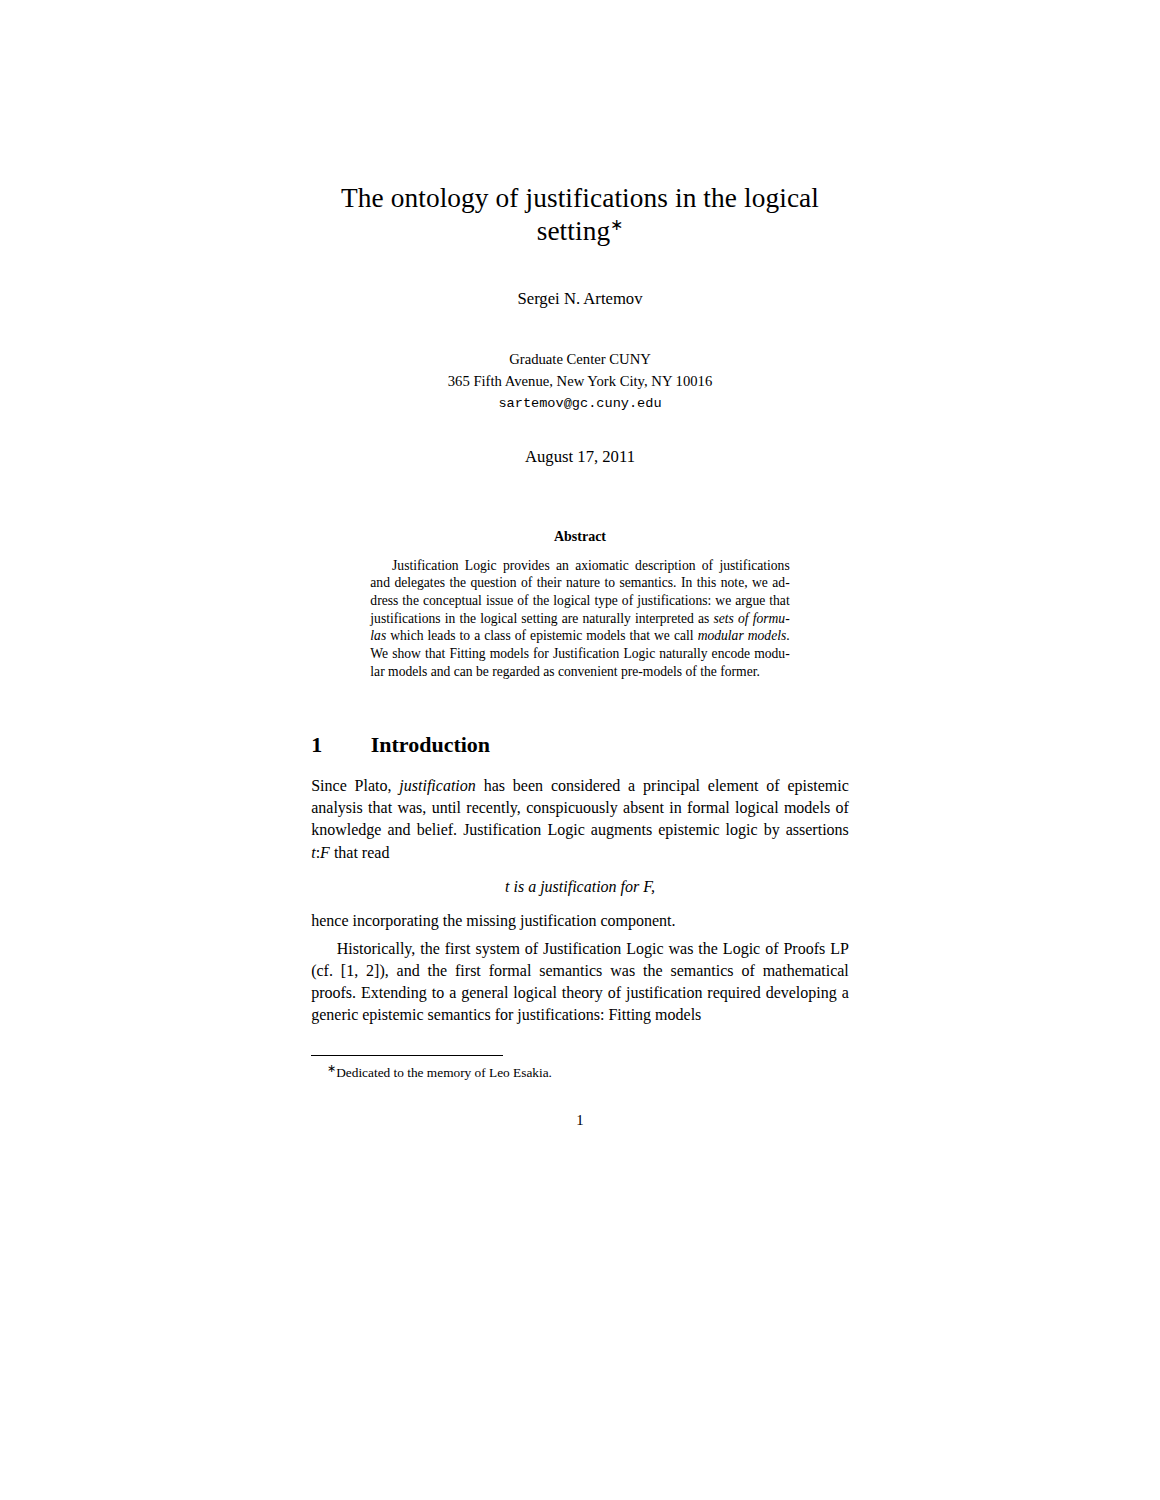The ontology of justifications in the logical setting∗
Sergei N. Artemov
Graduate Center CUNY
365 Fifth Avenue, New York City, NY 10016
sartemov@gc.cuny.edu
August 17, 2011
Abstract
Justification Logic provides an axiomatic description of justifications and delegates the question of their nature to semantics. In this note, we address the conceptual issue of the logical type of justifications: we argue that justifications in the logical setting are naturally interpreted as sets of formulas which leads to a class of epistemic models that we call modular models. We show that Fitting models for Justification Logic naturally encode modular models and can be regarded as convenient pre-models of the former.
1 Introduction
Since Plato, justification has been considered a principal element of epistemic analysis that was, until recently, conspicuously absent in formal logical models of knowledge and belief. Justification Logic augments epistemic logic by assertions t:F that read
t is a justification for F,
hence incorporating the missing justification component.
Historically, the first system of Justification Logic was the Logic of Proofs LP (cf. [1, 2]), and the first formal semantics was the semantics of mathematical proofs. Extending to a general logical theory of justification required developing a generic epistemic semantics for justifications: Fitting models
∗Dedicated to the memory of Leo Esakia.
1